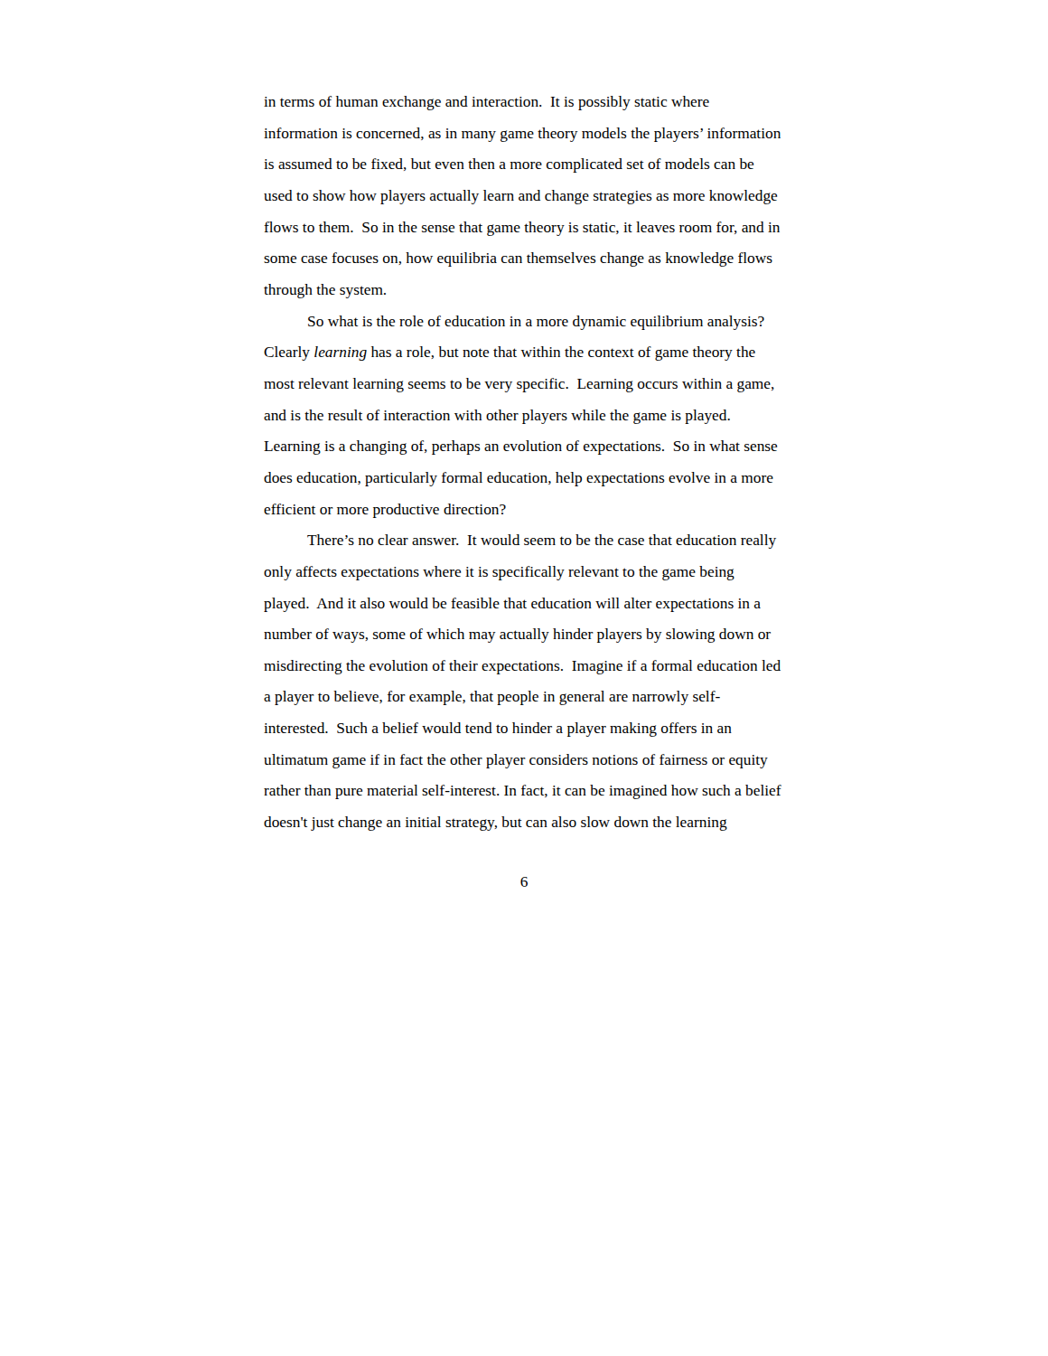in terms of human exchange and interaction. It is possibly static where information is concerned, as in many game theory models the players’ information is assumed to be fixed, but even then a more complicated set of models can be used to show how players actually learn and change strategies as more knowledge flows to them. So in the sense that game theory is static, it leaves room for, and in some case focuses on, how equilibria can themselves change as knowledge flows through the system.
So what is the role of education in a more dynamic equilibrium analysis? Clearly learning has a role, but note that within the context of game theory the most relevant learning seems to be very specific. Learning occurs within a game, and is the result of interaction with other players while the game is played. Learning is a changing of, perhaps an evolution of expectations. So in what sense does education, particularly formal education, help expectations evolve in a more efficient or more productive direction?
There’s no clear answer. It would seem to be the case that education really only affects expectations where it is specifically relevant to the game being played. And it also would be feasible that education will alter expectations in a number of ways, some of which may actually hinder players by slowing down or misdirecting the evolution of their expectations. Imagine if a formal education led a player to believe, for example, that people in general are narrowly self-interested. Such a belief would tend to hinder a player making offers in an ultimatum game if in fact the other player considers notions of fairness or equity rather than pure material self-interest. In fact, it can be imagined how such a belief doesn't just change an initial strategy, but can also slow down the learning
6